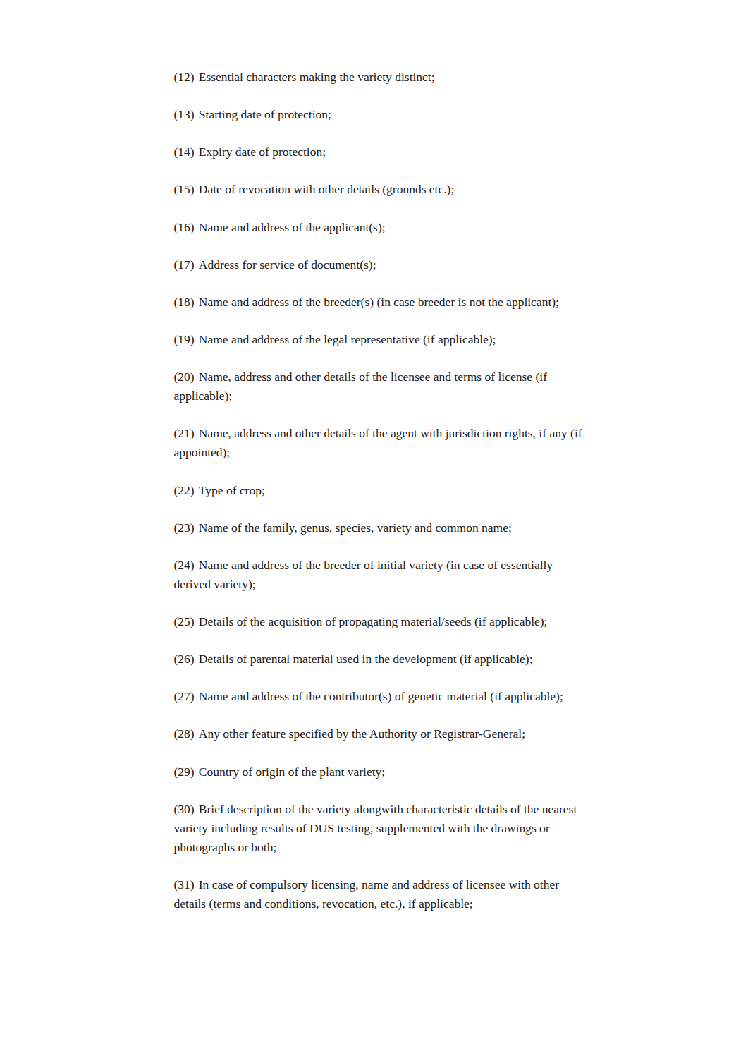(12) Essential characters making the variety distinct;
(13) Starting date of protection;
(14) Expiry date of protection;
(15) Date of revocation with other details (grounds etc.);
(16) Name and address of the applicant(s);
(17) Address for service of document(s);
(18) Name and address of the breeder(s) (in case breeder is not the applicant);
(19) Name and address of the legal representative (if applicable);
(20) Name, address and other details of the licensee and terms of license (if applicable);
(21) Name, address and other details of the agent with jurisdiction rights, if any (if appointed);
(22) Type of crop;
(23) Name of the family, genus, species, variety and common name;
(24) Name and address of the breeder of initial variety (in case of essentially derived variety);
(25) Details of the acquisition of propagating material/seeds (if applicable);
(26) Details of parental material used in the development (if applicable);
(27) Name and address of the contributor(s) of genetic material (if applicable);
(28) Any other feature specified by the Authority or Registrar-General;
(29) Country of origin of the plant variety;
(30) Brief description of the variety alongwith characteristic details of the nearest variety including results of DUS testing, supplemented with the drawings or photographs or both;
(31) In case of compulsory licensing, name and address of licensee with other details (terms and conditions, revocation, etc.), if applicable;